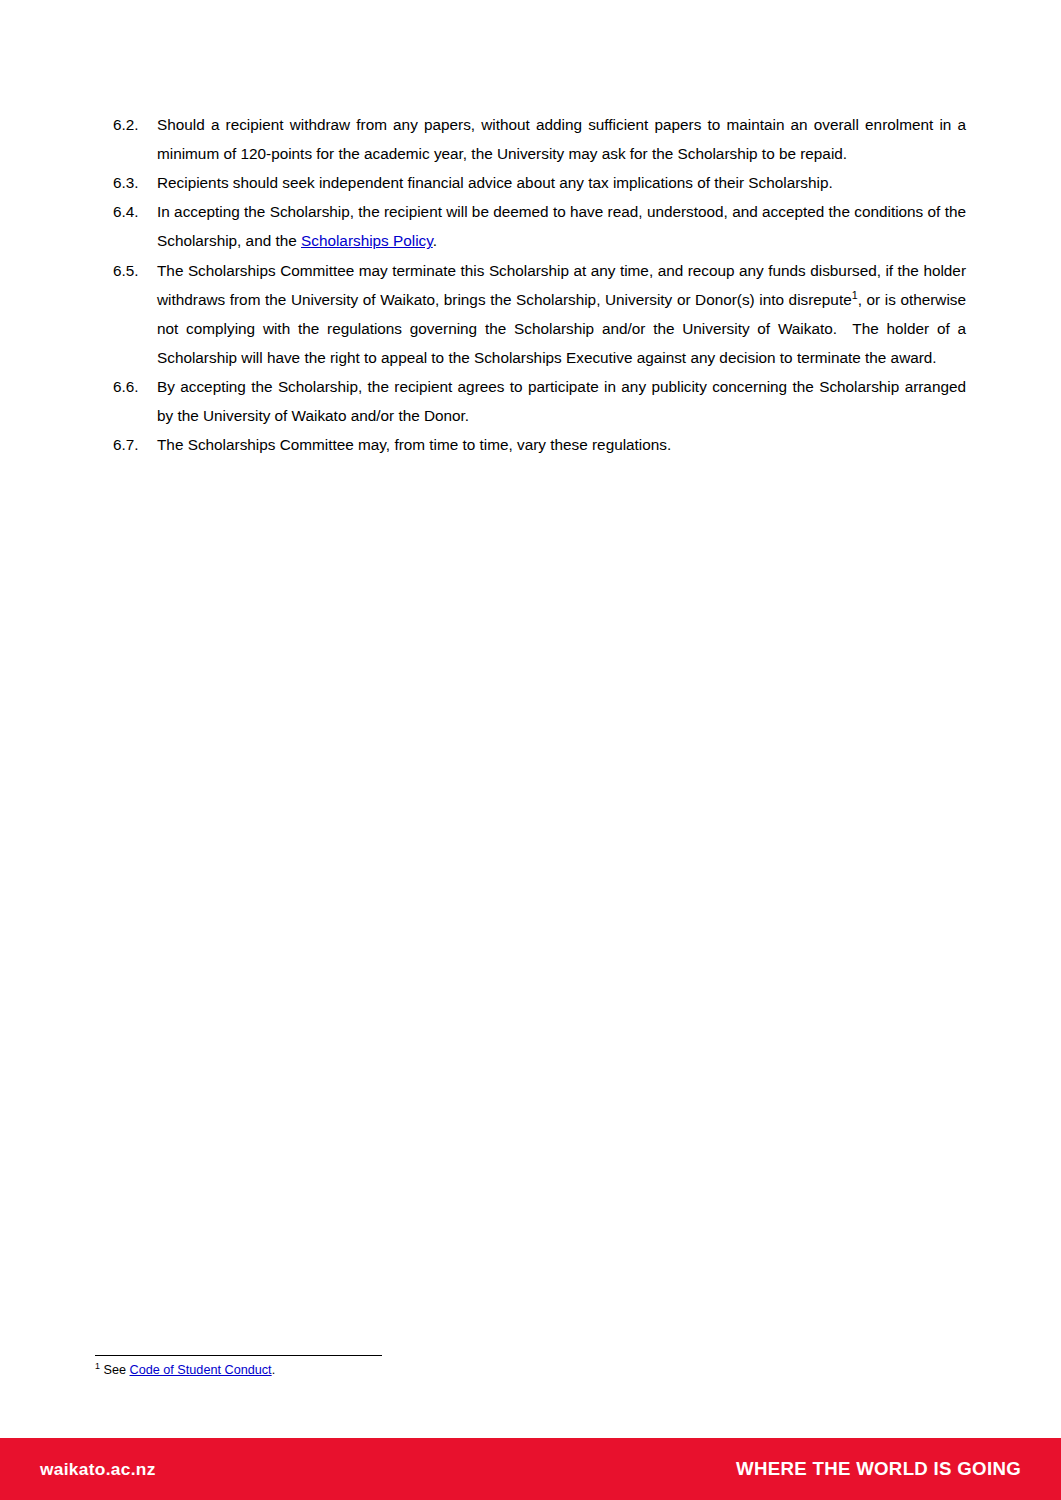6.2. Should a recipient withdraw from any papers, without adding sufficient papers to maintain an overall enrolment in a minimum of 120-points for the academic year, the University may ask for the Scholarship to be repaid.
6.3. Recipients should seek independent financial advice about any tax implications of their Scholarship.
6.4. In accepting the Scholarship, the recipient will be deemed to have read, understood, and accepted the conditions of the Scholarship, and the Scholarships Policy.
6.5. The Scholarships Committee may terminate this Scholarship at any time, and recoup any funds disbursed, if the holder withdraws from the University of Waikato, brings the Scholarship, University or Donor(s) into disrepute1, or is otherwise not complying with the regulations governing the Scholarship and/or the University of Waikato. The holder of a Scholarship will have the right to appeal to the Scholarships Executive against any decision to terminate the award.
6.6. By accepting the Scholarship, the recipient agrees to participate in any publicity concerning the Scholarship arranged by the University of Waikato and/or the Donor.
6.7. The Scholarships Committee may, from time to time, vary these regulations.
1 See Code of Student Conduct.
waikato.ac.nz WHERE THE WORLD IS GOING